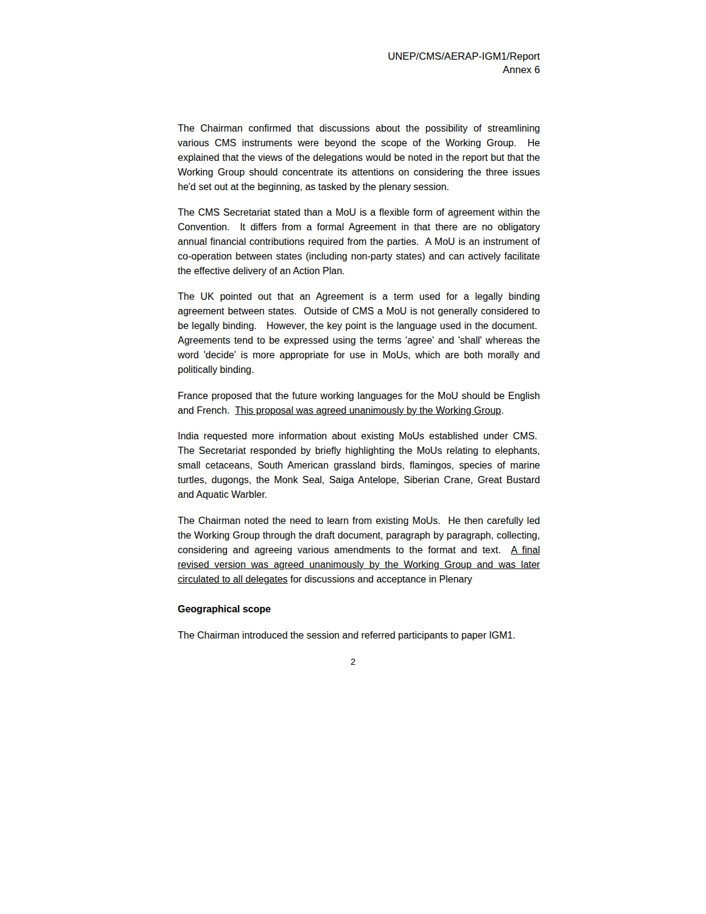UNEP/CMS/AERAP-IGM1/Report
Annex 6
The Chairman confirmed that discussions about the possibility of streamlining various CMS instruments were beyond the scope of the Working Group. He explained that the views of the delegations would be noted in the report but that the Working Group should concentrate its attentions on considering the three issues he'd set out at the beginning, as tasked by the plenary session.
The CMS Secretariat stated than a MoU is a flexible form of agreement within the Convention. It differs from a formal Agreement in that there are no obligatory annual financial contributions required from the parties. A MoU is an instrument of co-operation between states (including non-party states) and can actively facilitate the effective delivery of an Action Plan.
The UK pointed out that an Agreement is a term used for a legally binding agreement between states. Outside of CMS a MoU is not generally considered to be legally binding. However, the key point is the language used in the document. Agreements tend to be expressed using the terms 'agree' and 'shall' whereas the word 'decide' is more appropriate for use in MoUs, which are both morally and politically binding.
France proposed that the future working languages for the MoU should be English and French. This proposal was agreed unanimously by the Working Group.
India requested more information about existing MoUs established under CMS. The Secretariat responded by briefly highlighting the MoUs relating to elephants, small cetaceans, South American grassland birds, flamingos, species of marine turtles, dugongs, the Monk Seal, Saiga Antelope, Siberian Crane, Great Bustard and Aquatic Warbler.
The Chairman noted the need to learn from existing MoUs. He then carefully led the Working Group through the draft document, paragraph by paragraph, collecting, considering and agreeing various amendments to the format and text. A final revised version was agreed unanimously by the Working Group and was later circulated to all delegates for discussions and acceptance in Plenary
Geographical scope
The Chairman introduced the session and referred participants to paper IGM1.
2